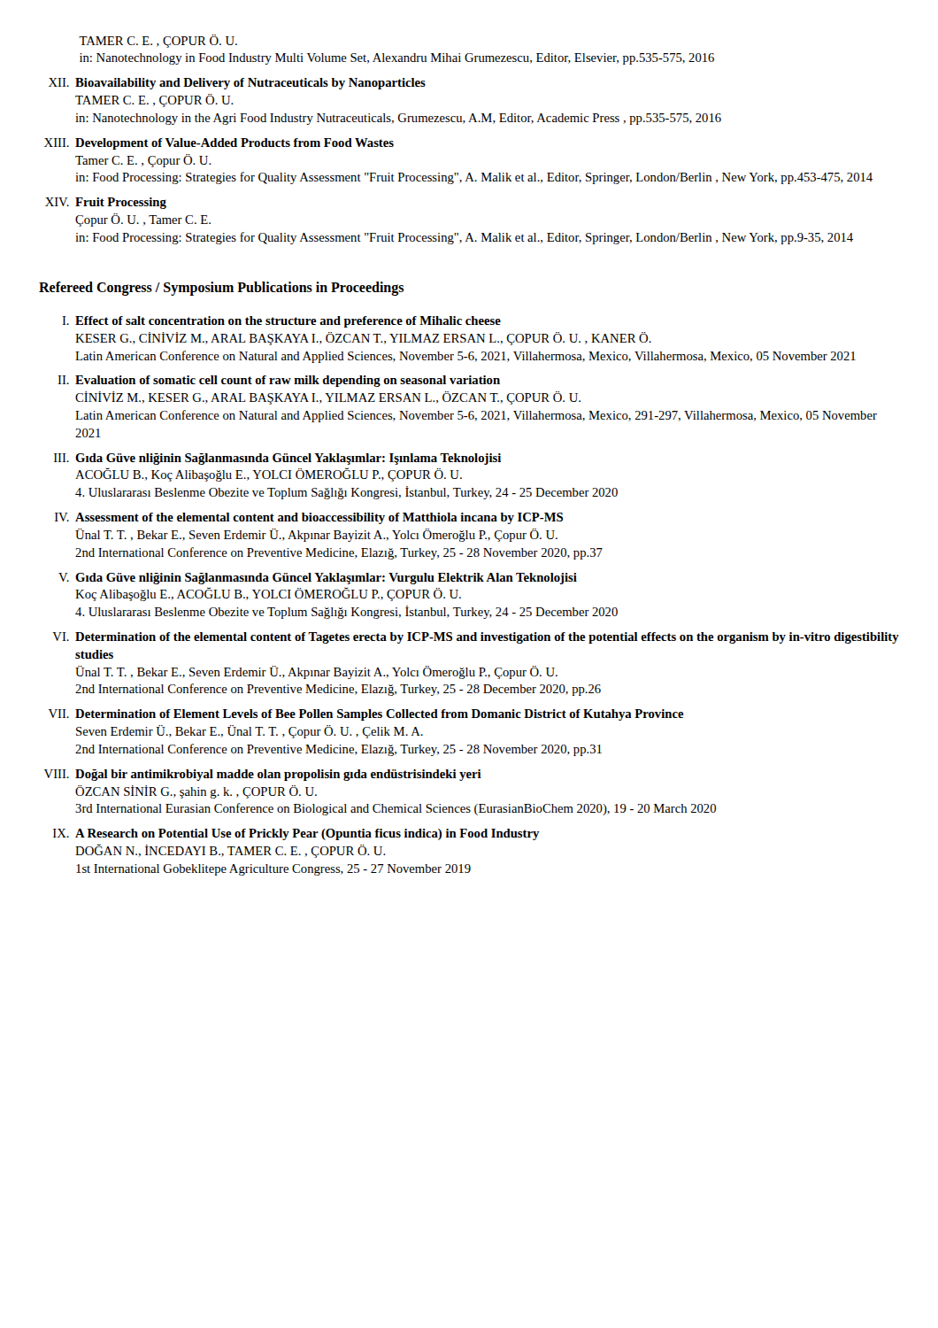TAMER C. E. , ÇOPUR Ö. U. in: Nanotechnology in Food Industry Multi Volume Set, Alexandru Mihai Grumezescu, Editor, Elsevier, pp.535-575, 2016
Bioavailability and Delivery of Nutraceuticals by Nanoparticles TAMER C. E. , ÇOPUR Ö. U. in: Nanotechnology in the Agri Food Industry Nutraceuticals, Grumezescu, A.M, Editor, Academic Press , pp.535-575, 2016
Development of Value-Added Products from Food Wastes Tamer C. E. , Çopur Ö. U. in: Food Processing: Strategies for Quality Assessment "Fruit Processing", A. Malik et al., Editor, Springer, London/Berlin , New York, pp.453-475, 2014
Fruit Processing Çopur Ö. U. , Tamer C. E. in: Food Processing: Strategies for Quality Assessment "Fruit Processing", A. Malik et al., Editor, Springer, London/Berlin , New York, pp.9-35, 2014
Refereed Congress / Symposium Publications in Proceedings
Effect of salt concentration on the structure and preference of Mihalic cheese KESER G., CİNİVİZ M., ARAL BAŞKAYA I., ÖZCAN T., YILMAZ ERSAN L., ÇOPUR Ö. U. , KANER Ö. Latin American Conference on Natural and Applied Sciences, November 5-6, 2021, Villahermosa, Mexico, Villahermosa, Mexico, 05 November 2021
Evaluation of somatic cell count of raw milk depending on seasonal variation CİNİVİZ M., KESER G., ARAL BAŞKAYA I., YILMAZ ERSAN L., ÖZCAN T., ÇOPUR Ö. U. Latin American Conference on Natural and Applied Sciences, November 5-6, 2021, Villahermosa, Mexico, 291-297, Villahermosa, Mexico, 05 November 2021
Gıda Güve nliğinin Sağlanmasında Güncel Yaklaşımlar: Işınlama Teknolojisi ACOĞLU B., Koç Alibaşoğlu E., YOLCI ÖMEROĞLU P., ÇOPUR Ö. U. 4. Uluslararası Beslenme Obezite ve Toplum Sağlığı Kongresi, İstanbul, Turkey, 24 - 25 December 2020
Assessment of the elemental content and bioaccessibility of Matthiola incana by ICP-MS Ünal T. T. , Bekar E., Seven Erdemir Ü., Akpınar Bayizit A., Yolcı Ömeroğlu P., Çopur Ö. U. 2nd International Conference on Preventive Medicine, Elazığ, Turkey, 25 - 28 November 2020, pp.37
Gıda Güve nliğinin Sağlanmasında Güncel Yaklaşımlar: Vurgulu Elektrik Alan Teknolojisi Koç Alibaşoğlu E., ACOĞLU B., YOLCI ÖMEROĞLU P., ÇOPUR Ö. U. 4. Uluslararası Beslenme Obezite ve Toplum Sağlığı Kongresi, İstanbul, Turkey, 24 - 25 December 2020
Determination of the elemental content of Tagetes erecta by ICP-MS and investigation of the potential effects on the organism by in-vitro digestibility studies Ünal T. T. , Bekar E., Seven Erdemir Ü., Akpınar Bayizit A., Yolcı Ömeroğlu P., Çopur Ö. U. 2nd International Conference on Preventive Medicine, Elazığ, Turkey, 25 - 28 December 2020, pp.26
Determination of Element Levels of Bee Pollen Samples Collected from Domanic District of Kutahya Province Seven Erdemir Ü., Bekar E., Ünal T. T. , Çopur Ö. U. , Çelik M. A. 2nd International Conference on Preventive Medicine, Elazığ, Turkey, 25 - 28 November 2020, pp.31
Doğal bir antimikrobiyal madde olan propolisin gıda endüstrisindeki yeri ÖZCAN SİNİR G., şahin g. k. , ÇOPUR Ö. U. 3rd International Eurasian Conference on Biological and Chemical Sciences (EurasianBioChem 2020), 19 - 20 March 2020
A Research on Potential Use of Prickly Pear (Opuntia ficus indica) in Food Industry DOĞAN N., İNCEDAYI B., TAMER C. E. , ÇOPUR Ö. U. 1st International Gobeklitepe Agriculture Congress, 25 - 27 November 2019